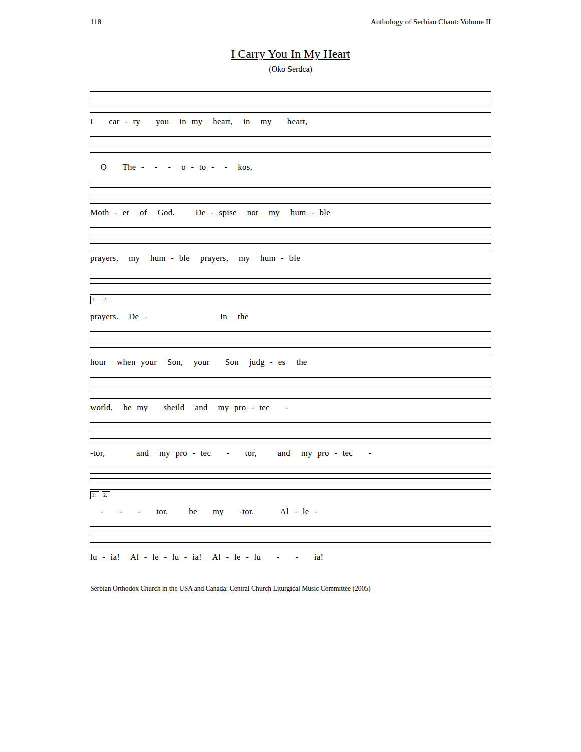118 Anthology of Serbian Chant: Volume II
I Carry You In My Heart
(Oko Serdca)
I car - ry you in my heart, in my heart,
O The - - - o - to - - kos,
Moth - er of God. De - spise not my hum - ble
prayers, my hum - ble prayers, my hum - ble
1. 2.
prayers. De - In the
hour when your Son, your Son judg - es the
world, be my sheild and my pro - tec -
-tor, and my pro - tec - tor, and my pro - tec -
1. 2.
- - - tor. be my -tor. Al - le -
lu - ia! Al - le - lu - ia! Al - le - lu - - ia!
Serbian Orthodox Church in the USA and Canada: Central Church Liturgical Music Committee (2005)